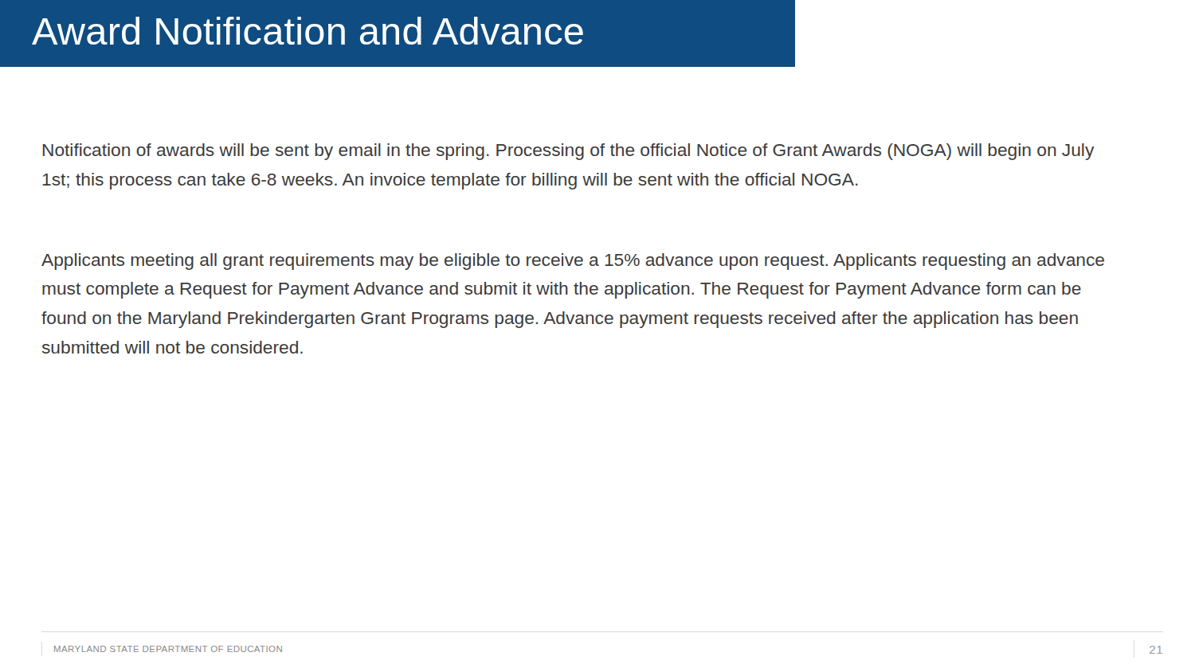Award Notification and Advance
Notification of awards will be sent by email in the spring. Processing of the official Notice of Grant Awards (NOGA) will begin on July 1st; this process can take 6-8 weeks. An invoice template for billing will be sent with the official NOGA.
Applicants meeting all grant requirements may be eligible to receive a 15% advance upon request. Applicants requesting an advance must complete a Request for Payment Advance and submit it with the application. The Request for Payment Advance form can be found on the Maryland Prekindergarten Grant Programs page. Advance payment requests received after the application has been submitted will not be considered.
Maryland State Department of Education
21